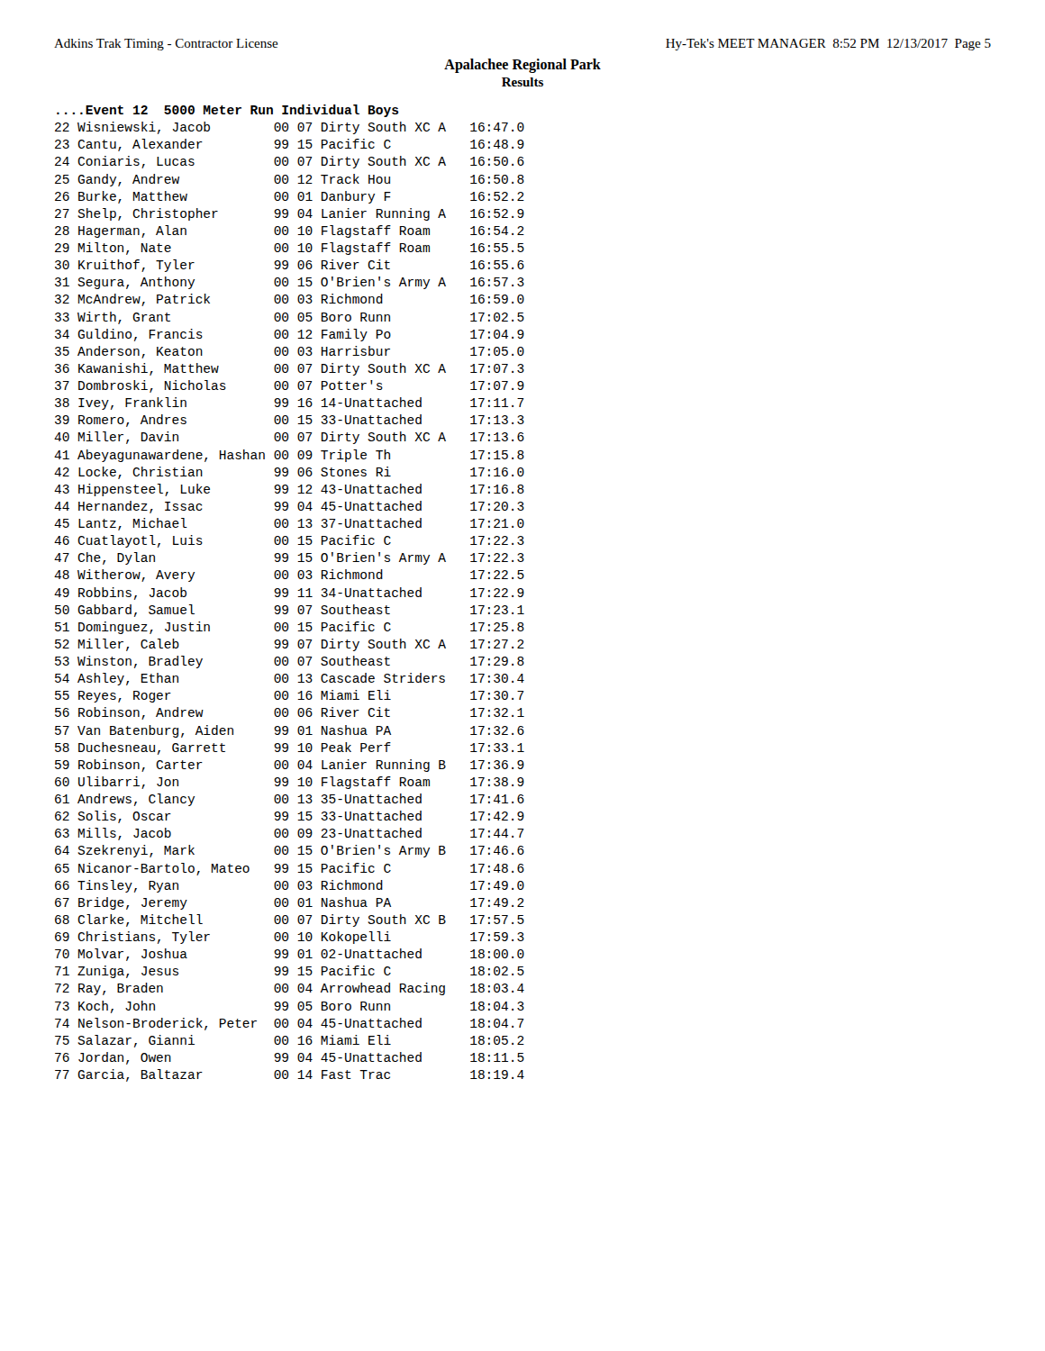Adkins Trak Timing - Contractor License
Hy-Tek's MEET MANAGER 8:52 PM 12/13/2017 Page 5
Apalachee Regional Park
Results
....Event 12  5000 Meter Run Individual Boys
22 Wisniewski, Jacob        00 07 Dirty South XC A   16:47.0
23 Cantu, Alexander         99 15 Pacific C          16:48.9
24 Coniaris, Lucas          00 07 Dirty South XC A   16:50.6
25 Gandy, Andrew            00 12 Track Hou          16:50.8
26 Burke, Matthew           00 01 Danbury F          16:52.2
27 Shelp, Christopher       99 04 Lanier Running A   16:52.9
28 Hagerman, Alan           00 10 Flagstaff Roam     16:54.2
29 Milton, Nate             00 10 Flagstaff Roam     16:55.5
30 Kruithof, Tyler          99 06 River Cit          16:55.6
31 Segura, Anthony          00 15 O'Brien's Army A   16:57.3
32 McAndrew, Patrick        00 03 Richmond           16:59.0
33 Wirth, Grant             00 05 Boro Runn          17:02.5
34 Guldino, Francis         00 12 Family Po          17:04.9
35 Anderson, Keaton         00 03 Harrisbur          17:05.0
36 Kawanishi, Matthew       00 07 Dirty South XC A   17:07.3
37 Dombroski, Nicholas      00 07 Potter's           17:07.9
38 Ivey, Franklin           99 16 14-Unattached      17:11.7
39 Romero, Andres           00 15 33-Unattached      17:13.3
40 Miller, Davin            00 07 Dirty South XC A   17:13.6
41 Abeyagunawardene, Hashan 00 09 Triple Th          17:15.8
42 Locke, Christian         99 06 Stones Ri          17:16.0
43 Hippensteel, Luke        99 12 43-Unattached      17:16.8
44 Hernandez, Issac         99 04 45-Unattached      17:20.3
45 Lantz, Michael           00 13 37-Unattached      17:21.0
46 Cuatlayotl, Luis         00 15 Pacific C          17:22.3
47 Che, Dylan               99 15 O'Brien's Army A   17:22.3
48 Witherow, Avery          00 03 Richmond           17:22.5
49 Robbins, Jacob           99 11 34-Unattached      17:22.9
50 Gabbard, Samuel          99 07 Southeast          17:23.1
51 Dominguez, Justin        00 15 Pacific C          17:25.8
52 Miller, Caleb            99 07 Dirty South XC A   17:27.2
53 Winston, Bradley         00 07 Southeast          17:29.8
54 Ashley, Ethan            00 13 Cascade Striders   17:30.4
55 Reyes, Roger             00 16 Miami Eli          17:30.7
56 Robinson, Andrew         00 06 River Cit          17:32.1
57 Van Batenburg, Aiden     99 01 Nashua PA          17:32.6
58 Duchesneau, Garrett      99 10 Peak Perf          17:33.1
59 Robinson, Carter         00 04 Lanier Running B   17:36.9
60 Ulibarri, Jon            99 10 Flagstaff Roam     17:38.9
61 Andrews, Clancy          00 13 35-Unattached      17:41.6
62 Solis, Oscar             99 15 33-Unattached      17:42.9
63 Mills, Jacob             00 09 23-Unattached      17:44.7
64 Szekrenyi, Mark          00 15 O'Brien's Army B   17:46.6
65 Nicanor-Bartolo, Mateo   99 15 Pacific C          17:48.6
66 Tinsley, Ryan            00 03 Richmond           17:49.0
67 Bridge, Jeremy           00 01 Nashua PA          17:49.2
68 Clarke, Mitchell         00 07 Dirty South XC B   17:57.5
69 Christians, Tyler        00 10 Kokopelli          17:59.3
70 Molvar, Joshua           99 01 02-Unattached      18:00.0
71 Zuniga, Jesus            99 15 Pacific C          18:02.5
72 Ray, Braden              00 04 Arrowhead Racing   18:03.4
73 Koch, John               99 05 Boro Runn          18:04.3
74 Nelson-Broderick, Peter  00 04 45-Unattached      18:04.7
75 Salazar, Gianni          00 16 Miami Eli          18:05.2
76 Jordan, Owen             99 04 45-Unattached      18:11.5
77 Garcia, Baltazar         00 14 Fast Trac          18:19.4